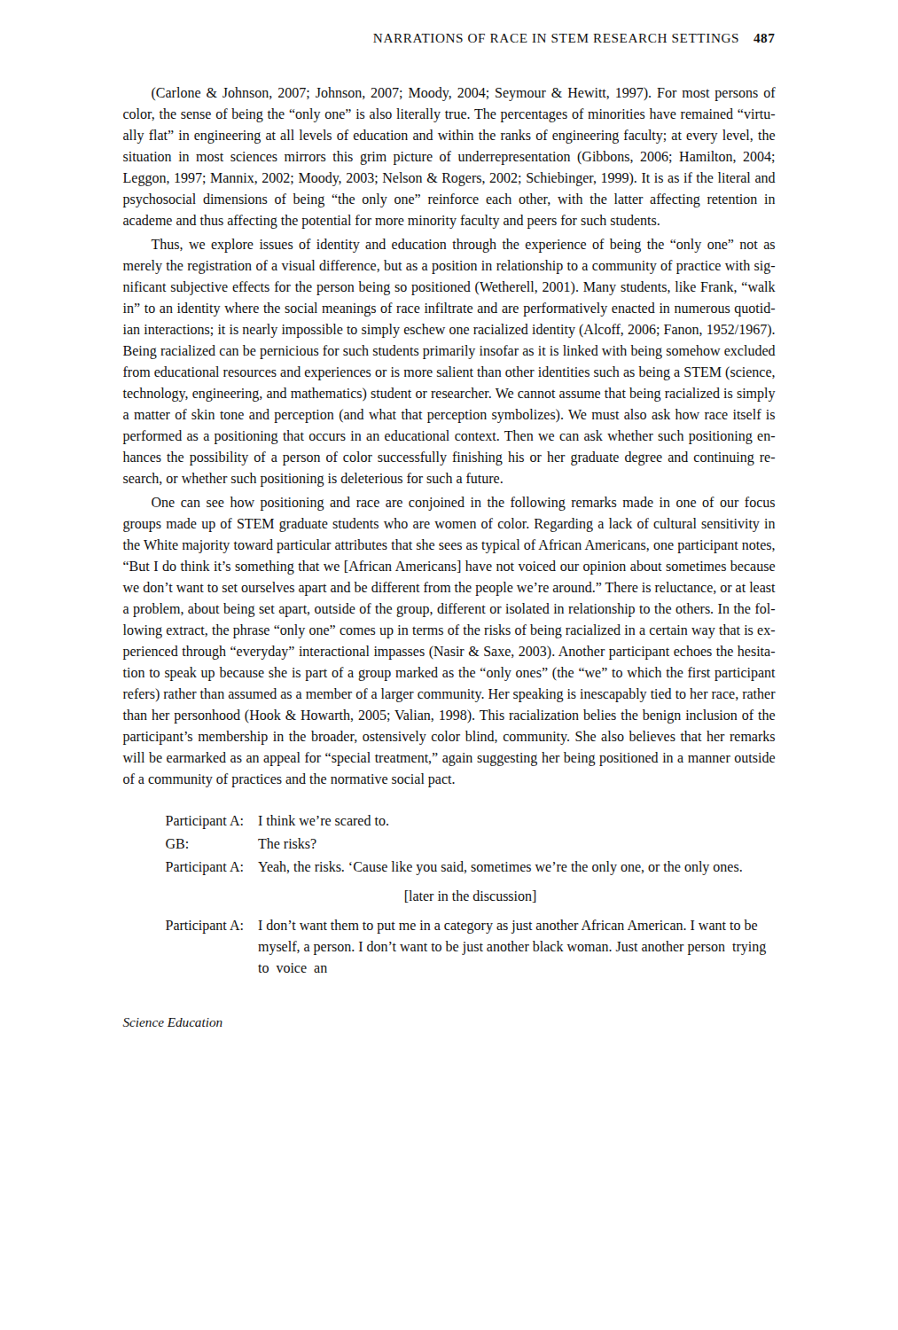NARRATIONS OF RACE IN STEM RESEARCH SETTINGS 487
(Carlone & Johnson, 2007; Johnson, 2007; Moody, 2004; Seymour & Hewitt, 1997). For most persons of color, the sense of being the “only one” is also literally true. The percentages of minorities have remained “virtually flat” in engineering at all levels of education and within the ranks of engineering faculty; at every level, the situation in most sciences mirrors this grim picture of underrepresentation (Gibbons, 2006; Hamilton, 2004; Leggon, 1997; Mannix, 2002; Moody, 2003; Nelson & Rogers, 2002; Schiebinger, 1999). It is as if the literal and psychosocial dimensions of being “the only one” reinforce each other, with the latter affecting retention in academe and thus affecting the potential for more minority faculty and peers for such students.
Thus, we explore issues of identity and education through the experience of being the “only one” not as merely the registration of a visual difference, but as a position in relationship to a community of practice with significant subjective effects for the person being so positioned (Wetherell, 2001). Many students, like Frank, “walk in” to an identity where the social meanings of race infiltrate and are performatively enacted in numerous quotidian interactions; it is nearly impossible to simply eschew one racialized identity (Alcoff, 2006; Fanon, 1952/1967). Being racialized can be pernicious for such students primarily insofar as it is linked with being somehow excluded from educational resources and experiences or is more salient than other identities such as being a STEM (science, technology, engineering, and mathematics) student or researcher. We cannot assume that being racialized is simply a matter of skin tone and perception (and what that perception symbolizes). We must also ask how race itself is performed as a positioning that occurs in an educational context. Then we can ask whether such positioning enhances the possibility of a person of color successfully finishing his or her graduate degree and continuing research, or whether such positioning is deleterious for such a future.
One can see how positioning and race are conjoined in the following remarks made in one of our focus groups made up of STEM graduate students who are women of color. Regarding a lack of cultural sensitivity in the White majority toward particular attributes that she sees as typical of African Americans, one participant notes, “But I do think it’s something that we [African Americans] have not voiced our opinion about sometimes because we don’t want to set ourselves apart and be different from the people we’re around.” There is reluctance, or at least a problem, about being set apart, outside of the group, different or isolated in relationship to the others. In the following extract, the phrase “only one” comes up in terms of the risks of being racialized in a certain way that is experienced through “everyday” interactional impasses (Nasir & Saxe, 2003). Another participant echoes the hesitation to speak up because she is part of a group marked as the “only ones” (the “we” to which the first participant refers) rather than assumed as a member of a larger community. Her speaking is inescapably tied to her race, rather than her personhood (Hook & Howarth, 2005; Valian, 1998). This racialization belies the benign inclusion of the participant’s membership in the broader, ostensively color blind, community. She also believes that her remarks will be earmarked as an appeal for “special treatment,” again suggesting her being positioned in a manner outside of a community of practices and the normative social pact.
Participant A:
I think we’re scared to.
GB:
The risks?
Participant A:
Yeah, the risks. ‘Cause like you said, sometimes we’re the only one, or the only ones.
[later in the discussion]
Participant A:
I don’t want them to put me in a category as just another African American. I want to be myself, a person. I don’t want to be just another black woman. Just another person trying to voice an
Science Education